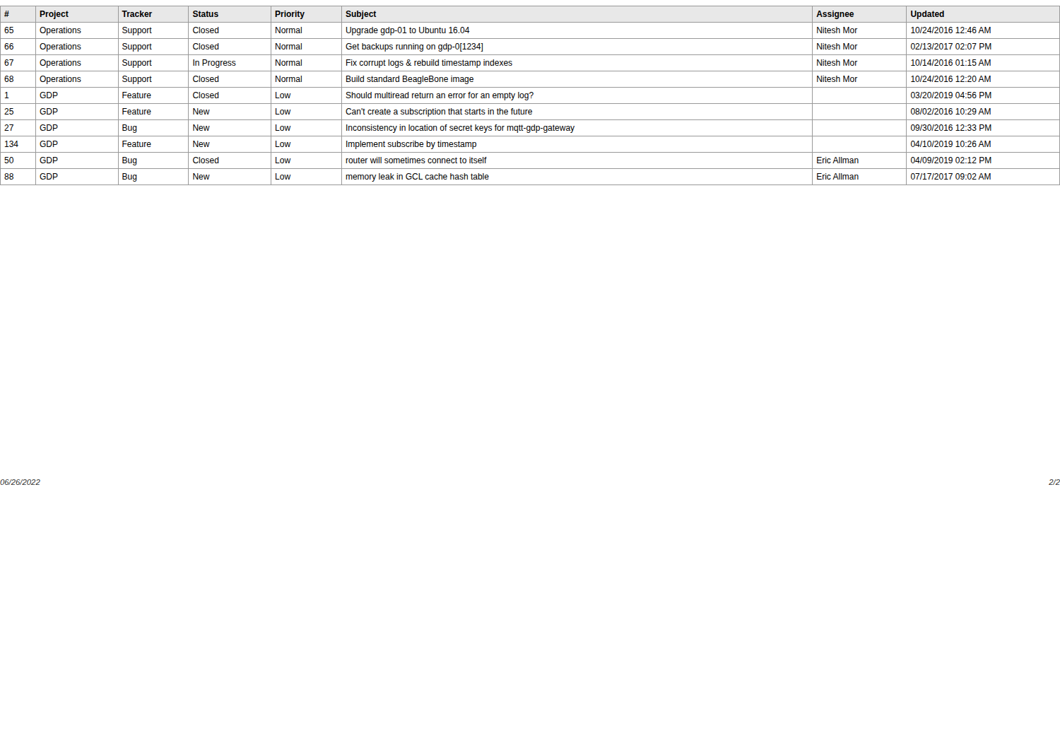| # | Project | Tracker | Status | Priority | Subject | Assignee | Updated |
| --- | --- | --- | --- | --- | --- | --- | --- |
| 65 | Operations | Support | Closed | Normal | Upgrade gdp-01 to Ubuntu 16.04 | Nitesh Mor | 10/24/2016 12:46 AM |
| 66 | Operations | Support | Closed | Normal | Get backups running on gdp-0[1234] | Nitesh Mor | 02/13/2017 02:07 PM |
| 67 | Operations | Support | In Progress | Normal | Fix corrupt logs & rebuild timestamp indexes | Nitesh Mor | 10/14/2016 01:15 AM |
| 68 | Operations | Support | Closed | Normal | Build standard BeagleBone image | Nitesh Mor | 10/24/2016 12:20 AM |
| 1 | GDP | Feature | Closed | Low | Should multiread return an error for an empty log? | | 03/20/2019 04:56 PM |
| 25 | GDP | Feature | New | Low | Can't create a subscription that starts in the future | | 08/02/2016 10:29 AM |
| 27 | GDP | Bug | New | Low | Inconsistency in location of secret keys for mqtt-gdp-gateway | | 09/30/2016 12:33 PM |
| 134 | GDP | Feature | New | Low | Implement subscribe by timestamp | | 04/10/2019 10:26 AM |
| 50 | GDP | Bug | Closed | Low | router will sometimes connect to itself | Eric Allman | 04/09/2019 02:12 PM |
| 88 | GDP | Bug | New | Low | memory leak in GCL cache hash table | Eric Allman | 07/17/2017 09:02 AM |
06/26/2022 2/2